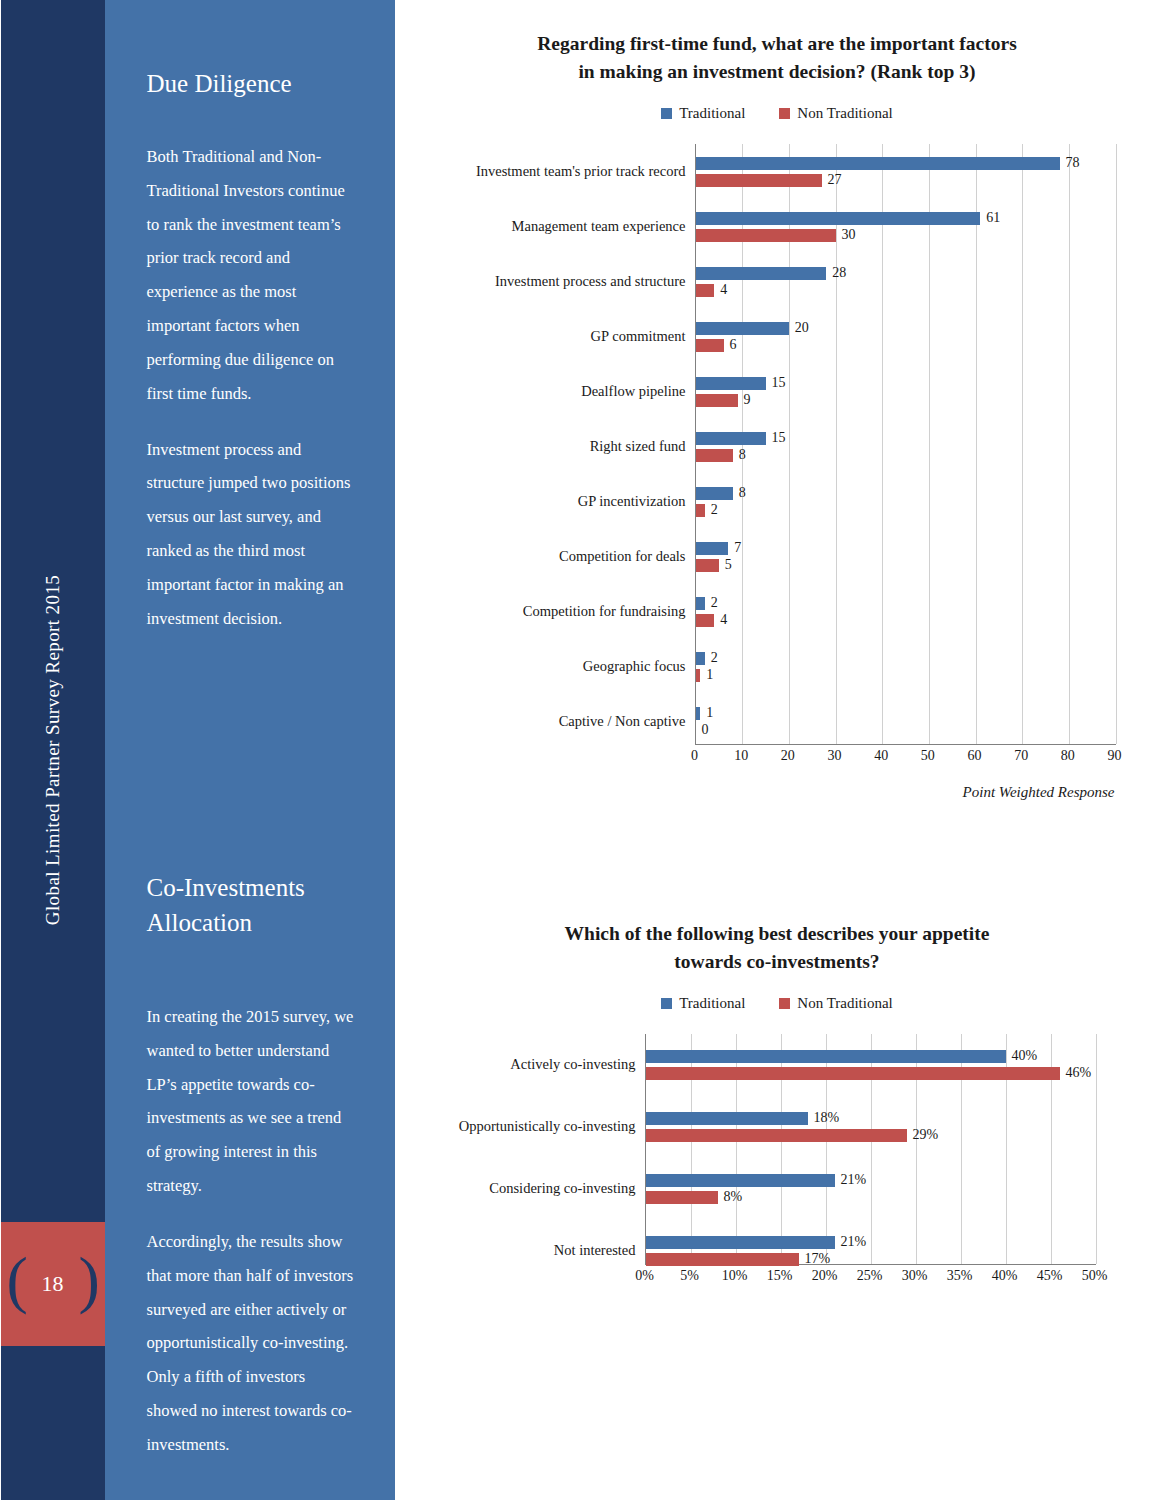Global Limited Partner Survey Report 2015
18
(
)
Due Diligence
Both Traditional and Non-Traditional Investors continue to rank the investment team’s prior track record and experience as the most important factors when performing due diligence on first time funds.
Investment process and structure jumped two positions versus our last survey, and ranked as the third most important factor in making an investment decision.
Co-Investments
Allocation
In creating the 2015 survey, we wanted to better understand LP’s appetite towards co-investments as we see a trend of growing interest in this strategy.
Accordingly, the results show that more than half of investors surveyed are either actively or opportunistically co-investing. Only a fifth of investors showed no interest towards co-investments.
Regarding first-time fund, what are the important factors
in making an investment decision? (Rank top 3)
Traditional
Non Traditional
Investment team's prior track record
78
27
Management team experience
61
30
Investment process and structure
28
4
GP commitment
20
6
Dealflow pipeline
15
9
Right sized fund
15
8
GP incentivization
8
2
Competition for deals
7
5
Competition for fundraising
2
4
Geographic focus
2
1
Captive / Non captive
1
0
0 10 20 30 40 50 60 70 80 90
Point Weighted Response
Which of the following best describes your appetite
towards co-investments?
Traditional
Non Traditional
Actively co-investing
40%
46%
Opportunistically co-investing
18%
29%
Considering co-investing
21%
8%
Not interested
21%
17%
0% 5% 10% 15% 20% 25% 30% 35% 40% 45% 50%